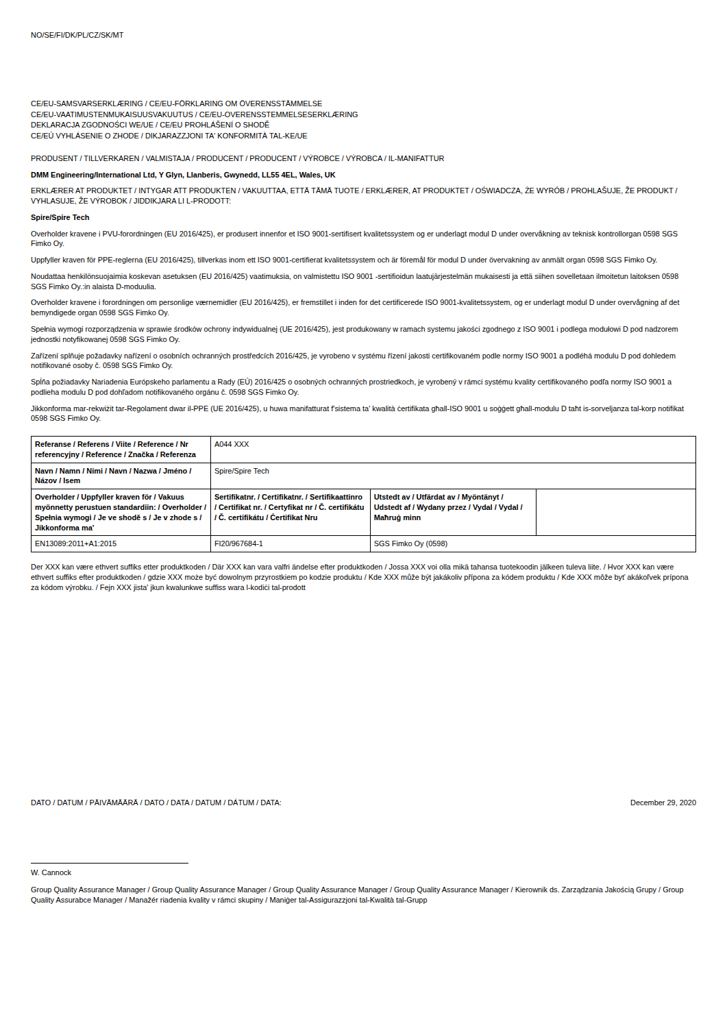NO/SE/FI/DK/PL/CZ/SK/MT
CE/EU-SAMSVARSERKLÆRING / CE/EU-FÖRKLARING OM ÖVERENSSTÄMMELSE
CE/EU-VAATIMUSTENMUKAISUUSVAKUUTUS / CE/EU-OVERENSSTEMMELSESERKLÆRING
DEKLARACJA ZGODNOŚCI WE/UE / CE/EU PROHLÁŠENÍ O SHODĚ
CE/EÚ VYHLÁSENIE O ZHODE / DIKJARAZZJONI TA' KONFORMITÀ TAL-KE/UE
PRODUSENT / TILLVERKAREN / VALMISTAJA / PRODUCENT / PRODUCENT / VÝROBCE / VÝROBCA / IL-MANIFATTUR
DMM Engineering/International Ltd, Y Glyn, Llanberis, Gwynedd, LL55 4EL, Wales, UK
ERKLÆRER AT PRODUKTET / INTYGAR ATT PRODUKTEN / VAKUUTTAA, ETTÄ TÄMÄ TUOTE / ERKLÆRER, AT PRODUKTET / OŚWIADCZA, ŻE WYRÓB / PROHLAŠUJE, ŽE PRODUKT / VYHLASUJE, ŽE VÝROBOK / JIDDIKJARA LI L-PRODOTT:
Spire/Spire Tech
Overholder kravene i PVU-forordningen (EU 2016/425), er produsert innenfor et ISO 9001-sertifisert kvalitetssystem og er underlagt modul D under overvåkning av teknisk kontrollorgan 0598 SGS Fimko Oy.
Uppfyller kraven för PPE-reglerna (EU 2016/425), tillverkas inom ett ISO 9001-certifierat kvalitetssystem och är föremål för modul D under övervakning av anmält organ 0598 SGS Fimko Oy.
Noudattaa henkilönsuojaimia koskevan asetuksen (EU 2016/425) vaatimuksia, on valmistettu ISO 9001 -sertifioidun laatujärjestelmän mukaisesti ja että siihen sovelletaan ilmoitetun laitoksen 0598 SGS Fimko Oy.:in alaista D-moduulia.
Overholder kravene i forordningen om personlige værnemidler (EU 2016/425), er fremstillet i inden for det certificerede ISO 9001-kvalitetssystem, og er underlagt modul D under overvågning af det bemyndigede organ 0598 SGS Fimko Oy.
Spełnia wymogi rozporządzenia w sprawie środków ochrony indywidualnej (UE 2016/425), jest produkowany w ramach systemu jakości zgodnego z ISO 9001 i podlega modułowi D pod nadzorem jednostki notyfikowanej 0598 SGS Fimko Oy.
Zařízení splňuje požadavky nařízení o osobních ochranných prostředcích 2016/425, je vyrobeno v systému řízení jakosti certifikovaném podle normy ISO 9001 a podléhá modulu D pod dohledem notifikované osoby č. 0598 SGS Fimko Oy.
Spĺňa požiadavky Nariadenia Európskeho parlamentu a Rady (EÚ) 2016/425 o osobných ochranných prostriedkoch, je vyrobený v rámci systému kvality certifikovaného podľa normy ISO 9001 a podlieha modulu D pod dohľadom notifikovaného orgánu č. 0598 SGS Fimko Oy.
Jikkonforma mar-rekwiżit tar-Regolament dwar il-PPE (UE 2016/425), u huwa manifatturat f'sistema ta' kwalità ċertifikata għall-ISO 9001 u soġġett għall-modulu D taħt is-sorveljanza tal-korp notifikat 0598 SGS Fimko Oy.
| Referanse / Referens / Viite / Reference / Nr referencyjny / Reference / Značka / Referenza | A044 XXX |
| Navn / Namn / Nimi / Navn / Nazwa / Jméno / Názov / Isem | Spire/Spire Tech |
| Overholder / Uppfyller kraven för / Vakuus myönnetty perustuen standardiin: / Overholder / Spełnia wymogi / Je ve shodě s / Je v zhode s / Jikkonforma ma' | Sertifikatnr. / Certifikatnr. / Sertifikaattinro / Certifikat nr. / Certyfikat nr / Č. certifikátu / Č. certifikátu / Ċertifikat Nru | Utstedt av / Utfärdat av / Myöntänyt / Udstedt af / Wydany przez / Vydal / Vydal / Maħruġ minn | |
| EN13089:2011+A1:2015 | FI20/967684-1 | SGS Fimko Oy (0598) |
Der XXX kan være ethvert suffiks etter produktkoden / Där XXX kan vara valfri ändelse efter produktkoden / Jossa XXX voi olla mikä tahansa tuotekoodin jälkeen tuleva liite. / Hvor XXX kan være ethvert suffiks efter produktkoden / gdzie XXX może być dowolnym przyrostkiem po kodzie produktu / Kde XXX může být jakákoliv přípona za kódem produktu / Kde XXX môže byť akákoľvek prípona za kódom výrobku. / Fejn XXX jista' jkun kwalunkwe suffiss wara l-kodiċi tal-prodott
DATO / DATUM / PÄIVÄMÄÄRÄ / DATO / DATA / DATUM / DÁTUM / DATA:
December 29, 2020
W. Cannock
Group Quality Assurance Manager / Group Quality Assurance Manager / Group Quality Assurance Manager / Group Quality Assurance Manager / Kierownik ds. Zarządzania Jakością Grupy / Group Quality Assurabce Manager / Manažér riadenia kvality v rámci skupiny / Maniġer tal-Assigurazzjoni tal-Kwalità tal-Grupp